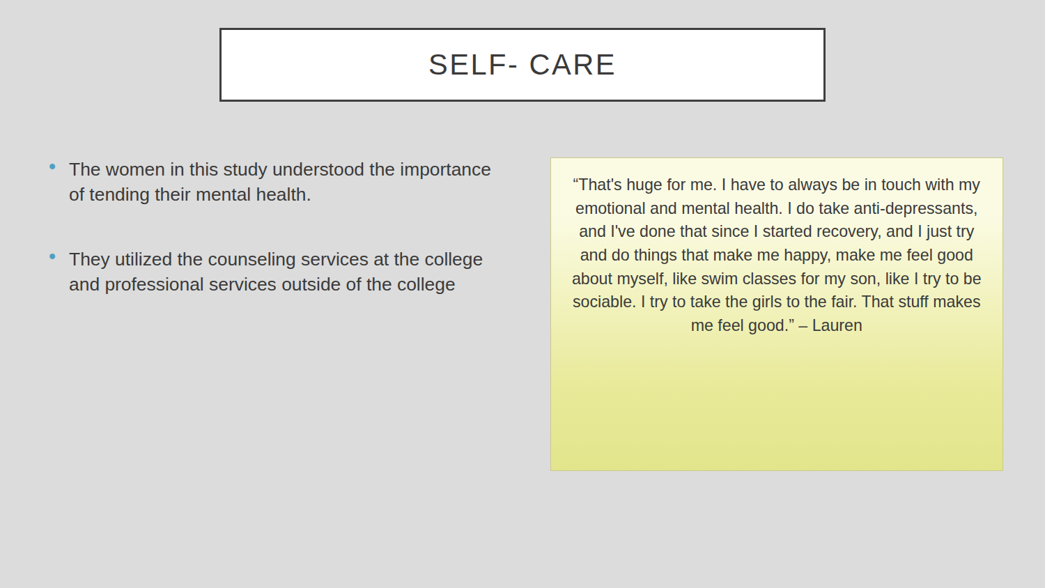SELF- CARE
The women in this study understood the importance of tending their mental health.
They utilized the counseling services at the college and professional services outside of the college
“That's huge for me. I have to always be in touch with my emotional and mental health. I do take anti-depressants, and I've done that since I started recovery, and I just try and do things that make me happy, make me feel good about myself, like swim classes for my son, like I try to be sociable. I try to take the girls to the fair. That stuff makes me feel good.” – Lauren